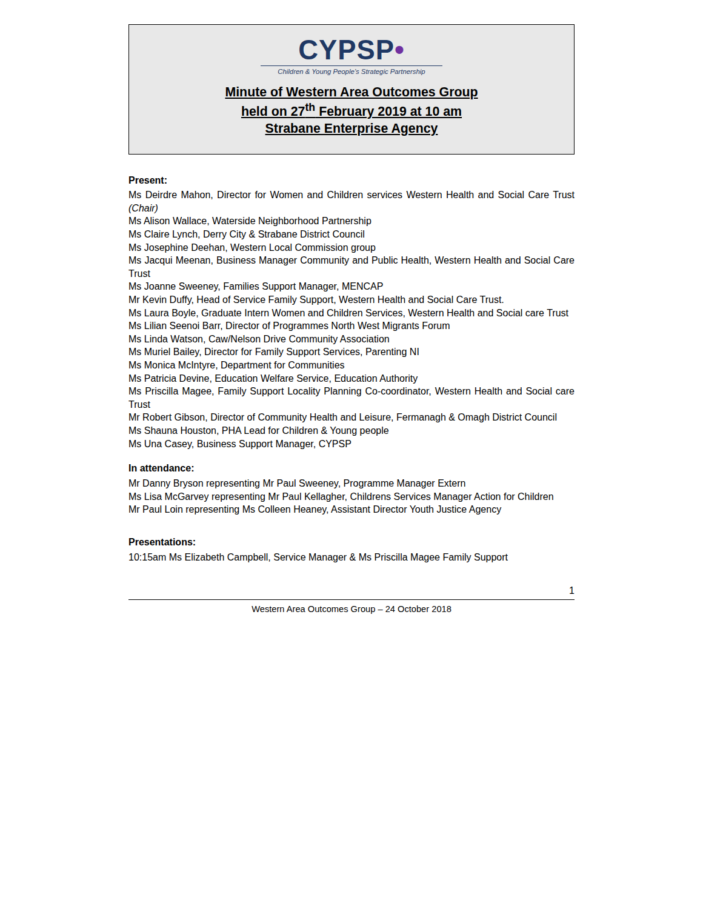CYPSP•
Children & Young People’s Strategic Partnership
Minute of Western Area Outcomes Group held on 27th February 2019 at 10 am Strabane Enterprise Agency
Present:
Ms Deirdre Mahon, Director for Women and Children services Western Health and Social Care Trust (Chair)
Ms Alison Wallace, Waterside Neighborhood Partnership
Ms Claire Lynch, Derry City & Strabane District Council
Ms Josephine Deehan, Western Local Commission group
Ms Jacqui Meenan, Business Manager Community and Public Health, Western Health and Social Care Trust
Ms Joanne Sweeney, Families Support Manager, MENCAP
Mr Kevin Duffy, Head of Service Family Support, Western Health and Social Care Trust.
Ms Laura Boyle, Graduate Intern Women and Children Services, Western Health and Social care Trust
Ms Lilian Seenoi Barr, Director of Programmes North West Migrants Forum
Ms Linda Watson, Caw/Nelson Drive Community Association
Ms Muriel Bailey, Director for Family Support Services, Parenting NI
Ms Monica McIntyre, Department for Communities
Ms Patricia Devine, Education Welfare Service, Education Authority
Ms Priscilla Magee, Family Support Locality Planning Co-coordinator, Western Health and Social care Trust
Mr Robert Gibson, Director of Community Health and Leisure, Fermanagh & Omagh District Council
Ms Shauna Houston, PHA Lead for Children & Young people
Ms Una Casey, Business Support Manager, CYPSP
In attendance:
Mr Danny Bryson representing Mr Paul Sweeney, Programme Manager Extern
Ms Lisa McGarvey representing Mr Paul Kellagher, Childrens Services Manager Action for Children
Mr Paul Loin representing Ms Colleen Heaney, Assistant Director Youth Justice Agency
Presentations:
10:15am Ms Elizabeth Campbell, Service Manager & Ms Priscilla Magee Family Support
1 Western Area Outcomes Group – 24 October 2018